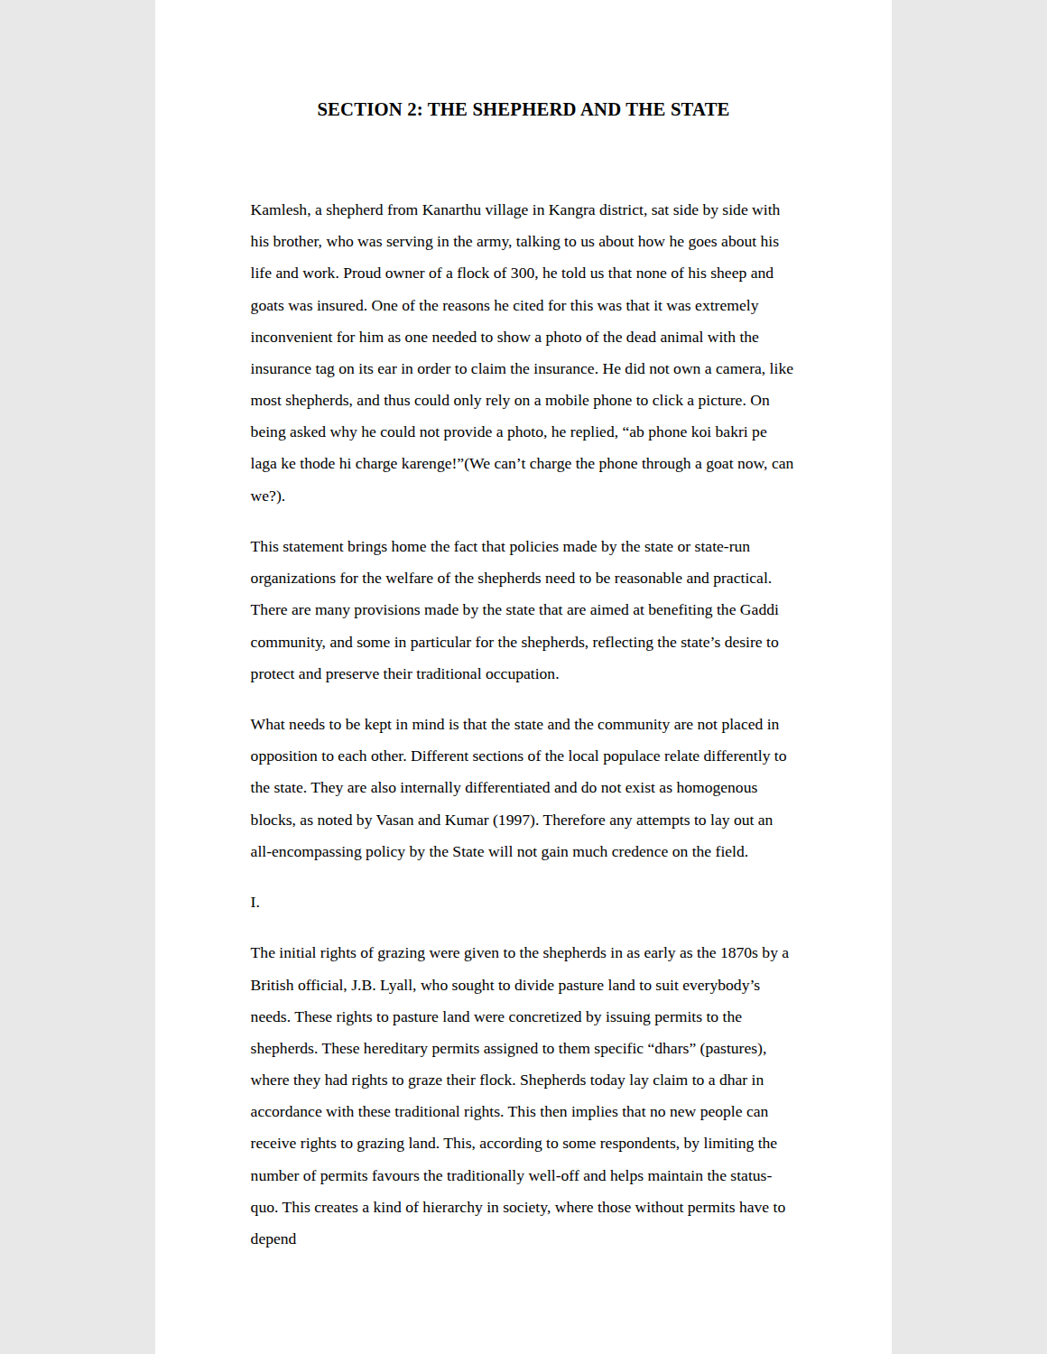SECTION 2: THE SHEPHERD AND THE STATE
Kamlesh, a shepherd from Kanarthu village in Kangra district, sat side by side with his brother, who was serving in the army, talking to us about how he goes about his life and work. Proud owner of a flock of 300, he told us that none of his sheep and goats was insured. One of the reasons he cited for this was that it was extremely inconvenient for him as one needed to show a photo of the dead animal with the insurance tag on its ear in order to claim the insurance. He did not own a camera, like most shepherds, and thus could only rely on a mobile phone to click a picture. On being asked why he could not provide a photo, he replied, “ab phone koi bakri pe laga ke thode hi charge karenge!”(We can’t charge the phone through a goat now, can we?).
This statement brings home the fact that policies made by the state or state-run organizations for the welfare of the shepherds need to be reasonable and practical. There are many provisions made by the state that are aimed at benefiting the Gaddi community, and some in particular for the shepherds, reflecting the state’s desire to protect and preserve their traditional occupation.
What needs to be kept in mind is that the state and the community are not placed in opposition to each other. Different sections of the local populace relate differently to the state. They are also internally differentiated and do not exist as homogenous blocks, as noted by Vasan and Kumar (1997). Therefore any attempts to lay out an all-encompassing policy by the State will not gain much credence on the field.
I.
The initial rights of grazing were given to the shepherds in as early as the 1870s by a British official, J.B. Lyall, who sought to divide pasture land to suit everybody’s needs. These rights to pasture land were concretized by issuing permits to the shepherds. These hereditary permits assigned to them specific “dhars” (pastures), where they had rights to graze their flock. Shepherds today lay claim to a dhar in accordance with these traditional rights. This then implies that no new people can receive rights to grazing land. This, according to some respondents, by limiting the number of permits favours the traditionally well-off and helps maintain the status-quo. This creates a kind of hierarchy in society, where those without permits have to depend